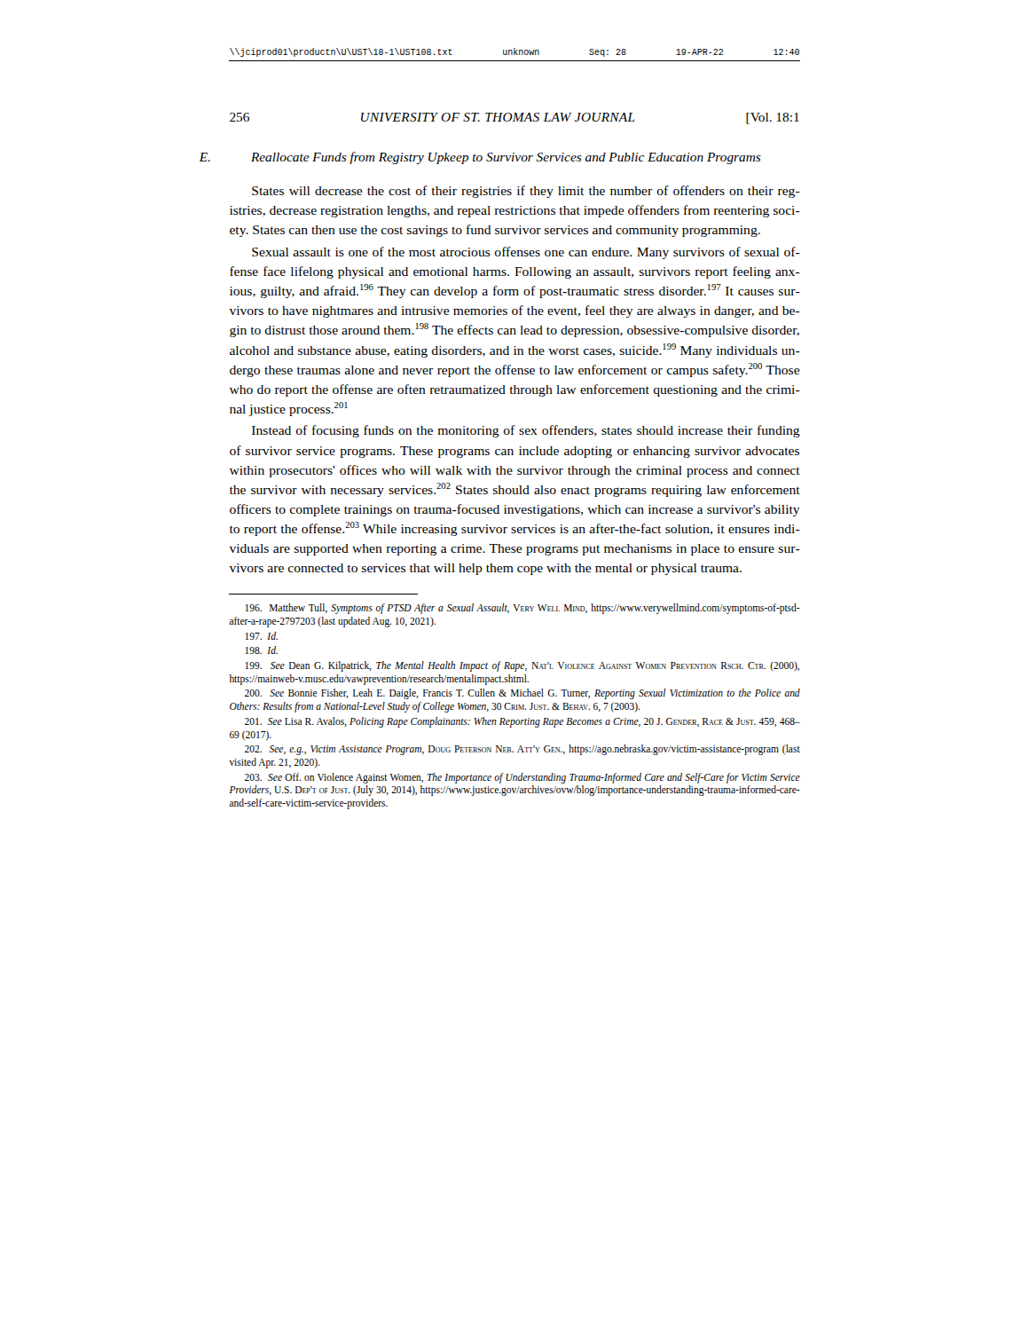\\jciprod01\productn\U\UST\18-1\UST108.txt unknown Seq: 28 19-APR-22 12:40
256 UNIVERSITY OF ST. THOMAS LAW JOURNAL [Vol. 18:1
E. Reallocate Funds from Registry Upkeep to Survivor Services and Public Education Programs
States will decrease the cost of their registries if they limit the number of offenders on their registries, decrease registration lengths, and repeal restrictions that impede offenders from reentering society. States can then use the cost savings to fund survivor services and community programming.
Sexual assault is one of the most atrocious offenses one can endure. Many survivors of sexual offense face lifelong physical and emotional harms. Following an assault, survivors report feeling anxious, guilty, and afraid.196 They can develop a form of post-traumatic stress disorder.197 It causes survivors to have nightmares and intrusive memories of the event, feel they are always in danger, and begin to distrust those around them.198 The effects can lead to depression, obsessive-compulsive disorder, alcohol and substance abuse, eating disorders, and in the worst cases, suicide.199 Many individuals undergo these traumas alone and never report the offense to law enforcement or campus safety.200 Those who do report the offense are often retraumatized through law enforcement questioning and the criminal justice process.201
Instead of focusing funds on the monitoring of sex offenders, states should increase their funding of survivor service programs. These programs can include adopting or enhancing survivor advocates within prosecutors' offices who will walk with the survivor through the criminal process and connect the survivor with necessary services.202 States should also enact programs requiring law enforcement officers to complete trainings on trauma-focused investigations, which can increase a survivor's ability to report the offense.203 While increasing survivor services is an after-the-fact solution, it ensures individuals are supported when reporting a crime. These programs put mechanisms in place to ensure survivors are connected to services that will help them cope with the mental or physical trauma.
196. Matthew Tull, Symptoms of PTSD After a Sexual Assault, Very Well Mind, https://www.verywellmind.com/symptoms-of-ptsd-after-a-rape-2797203 (last updated Aug. 10, 2021).
197. Id.
198. Id.
199. See Dean G. Kilpatrick, The Mental Health Impact of Rape, Nat'l Violence Against Women Prevention Rsch. Ctr. (2000), https://mainweb-v.musc.edu/vawprevention/research/mentalimpact.shtml.
200. See Bonnie Fisher, Leah E. Daigle, Francis T. Cullen & Michael G. Turner, Reporting Sexual Victimization to the Police and Others: Results from a National-Level Study of College Women, 30 Crim. Just. & Behav. 6, 7 (2003).
201. See Lisa R. Avalos, Policing Rape Complainants: When Reporting Rape Becomes a Crime, 20 J. Gender, Race & Just. 459, 468–69 (2017).
202. See, e.g., Victim Assistance Program, Doug Peterson Neb. Att'y Gen., https://ago.nebraska.gov/victim-assistance-program (last visited Apr. 21, 2020).
203. See Off. on Violence Against Women, The Importance of Understanding Trauma-Informed Care and Self-Care for Victim Service Providers, U.S. Dep't of Just. (July 30, 2014), https://www.justice.gov/archives/ovw/blog/importance-understanding-trauma-informed-care-and-self-care-victim-service-providers.